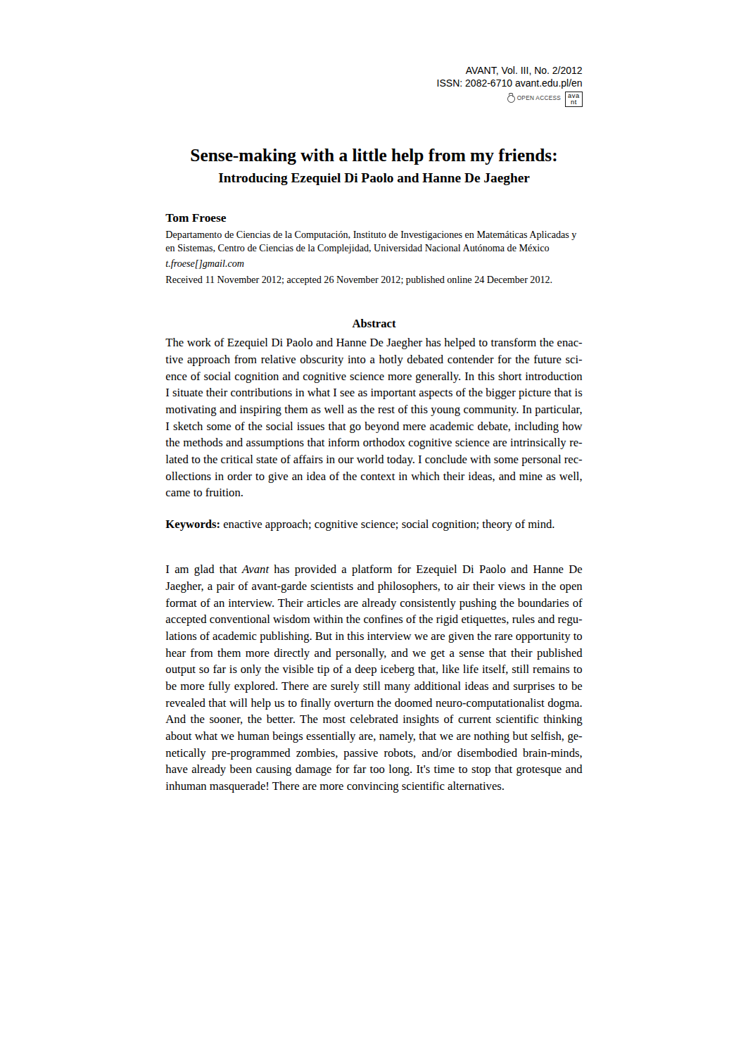AVANT, Vol. III, No. 2/2012 ISSN: 2082-6710 avant.edu.pl/en OPEN ACCESS ava nt
Sense-making with a little help from my friends:
Introducing Ezequiel Di Paolo and Hanne De Jaegher
Tom Froese
Departamento de Ciencias de la Computación, Instituto de Investigaciones en Matemáticas Aplicadas y en Sistemas, Centro de Ciencias de la Complejidad, Universidad Nacional Autónoma de México
t.froese[]gmail.com
Received 11 November 2012; accepted 26 November 2012; published online 24 December 2012.
Abstract
The work of Ezequiel Di Paolo and Hanne De Jaegher has helped to transform the enactive approach from relative obscurity into a hotly debated contender for the future science of social cognition and cognitive science more generally. In this short introduction I situate their contributions in what I see as important aspects of the bigger picture that is motivating and inspiring them as well as the rest of this young community. In particular, I sketch some of the social issues that go beyond mere academic debate, including how the methods and assumptions that inform orthodox cognitive science are intrinsically related to the critical state of affairs in our world today. I conclude with some personal recollections in order to give an idea of the context in which their ideas, and mine as well, came to fruition.
Keywords: enactive approach; cognitive science; social cognition; theory of mind.
I am glad that Avant has provided a platform for Ezequiel Di Paolo and Hanne De Jaegher, a pair of avant-garde scientists and philosophers, to air their views in the open format of an interview. Their articles are already consistently pushing the boundaries of accepted conventional wisdom within the confines of the rigid etiquettes, rules and regulations of academic publishing. But in this interview we are given the rare opportunity to hear from them more directly and personally, and we get a sense that their published output so far is only the visible tip of a deep iceberg that, like life itself, still remains to be more fully explored. There are surely still many additional ideas and surprises to be revealed that will help us to finally overturn the doomed neuro-computationalist dogma. And the sooner, the better. The most celebrated insights of current scientific thinking about what we human beings essentially are, namely, that we are nothing but selfish, genetically pre-programmed zombies, passive robots, and/or disembodied brain-minds, have already been causing damage for far too long. It's time to stop that grotesque and inhuman masquerade! There are more convincing scientific alternatives.